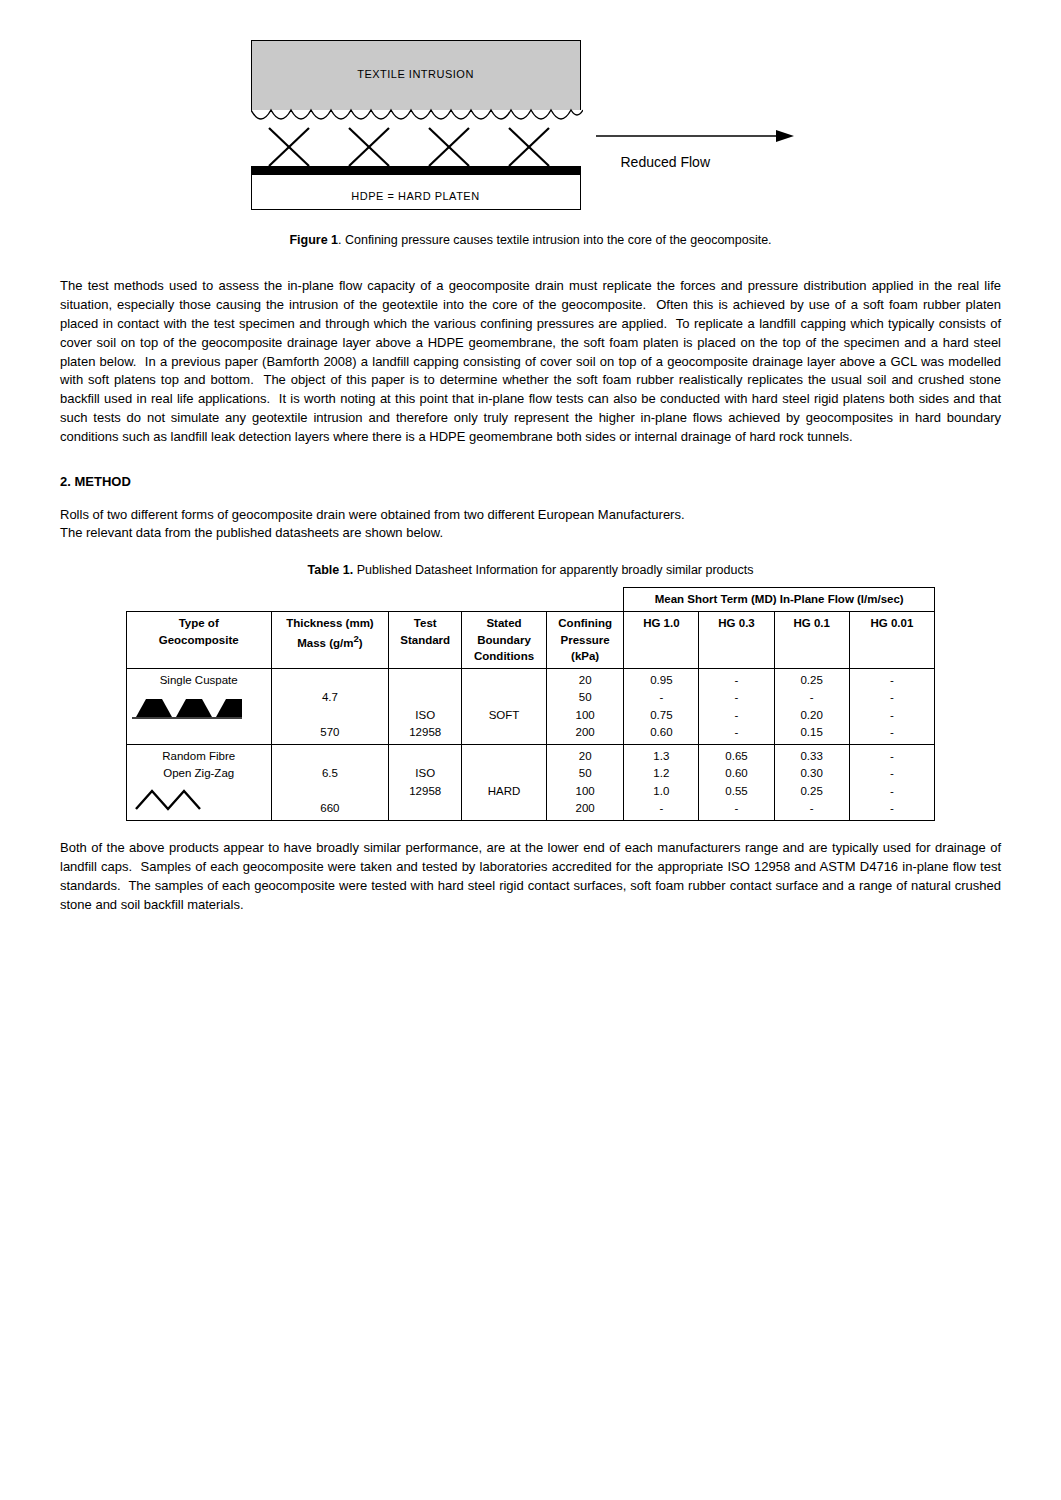TEXTILE INTRUSION
HDPE = HARD PLATEN
Reduced Flow
Figure 1. Confining pressure causes textile intrusion into the core of the geocomposite.
The test methods used to assess the in-plane flow capacity of a geocomposite drain must replicate the forces and pressure distribution applied in the real life situation, especially those causing the intrusion of the geotextile into the core of the geocomposite. Often this is achieved by use of a soft foam rubber platen placed in contact with the test specimen and through which the various confining pressures are applied. To replicate a landfill capping which typically consists of cover soil on top of the geocomposite drainage layer above a HDPE geomembrane, the soft foam platen is placed on the top of the specimen and a hard steel platen below. In a previous paper (Bamforth 2008) a landfill capping consisting of cover soil on top of a geocomposite drainage layer above a GCL was modelled with soft platens top and bottom. The object of this paper is to determine whether the soft foam rubber realistically replicates the usual soil and crushed stone backfill used in real life applications. It is worth noting at this point that in-plane flow tests can also be conducted with hard steel rigid platens both sides and that such tests do not simulate any geotextile intrusion and therefore only truly represent the higher in-plane flows achieved by geocomposites in hard boundary conditions such as landfill leak detection layers where there is a HDPE geomembrane both sides or internal drainage of hard rock tunnels.
2. METHOD
Rolls of two different forms of geocomposite drain were obtained from two different European Manufacturers.
The relevant data from the published datasheets are shown below.
Table 1. Published Datasheet Information for apparently broadly similar products
| | Mean Short Term (MD) In-Plane Flow (l/m/sec) |
| Type of Geocomposite | Thickness (mm) Mass (g/m 2 ) | Test Standard | Stated Boundary Conditions | Confining Pressure (kPa) | HG 1.0 | HG 0.3 | HG 0.1 | HG 0.01 |
| Single Cuspate | 4.7 570 | ISO 12958 | SOFT | 20 50 100 200 | 0.95 - 0.75 0.60 | - - - - | 0.25 - 0.20 0.15 | - - - - |
| Random Fibre Open Zig-Zag | 6.5 660 | ISO 12958 | HARD | 20 50 100 200 | 1.3 1.2 1.0 - | 0.65 0.60 0.55 - | 0.33 0.30 0.25 - | - - - - |
Both of the above products appear to have broadly similar performance, are at the lower end of each manufacturers range and are typically used for drainage of landfill caps. Samples of each geocomposite were taken and tested by laboratories accredited for the appropriate ISO 12958 and ASTM D4716 in-plane flow test standards. The samples of each geocomposite were tested with hard steel rigid contact surfaces, soft foam rubber contact surface and a range of natural crushed stone and soil backfill materials.